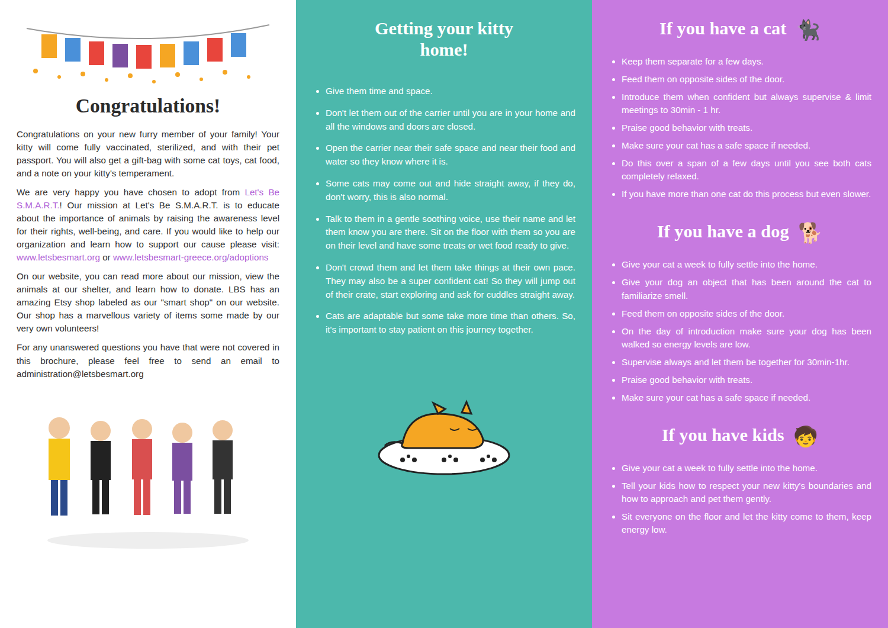Congratulations!
Congratulations on your new furry member of your family! Your kitty will come fully vaccinated, sterilized, and with their pet passport. You will also get a gift-bag with some cat toys, cat food, and a note on your kitty's temperament.
We are very happy you have chosen to adopt from Let's Be S.M.A.R.T.! Our mission at Let's Be S.M.A.R.T. is to educate about the importance of animals by raising the awareness level for their rights, well-being, and care. If you would like to help our organization and learn how to support our cause please visit: www.letsbesmart.org or www.letsbesmart-greece.org/adoptions
On our website, you can read more about our mission, view the animals at our shelter, and learn how to donate. LBS has an amazing Etsy shop labeled as our "smart shop" on our website. Our shop has a marvellous variety of items some made by our very own volunteers!
For any unanswered questions you have that were not covered in this brochure, please feel free to send an email to administration@letsbesmart.org
Getting your kitty
home!
Give them time and space.
Don't let them out of the carrier until you are in your home and all the windows and doors are closed.
Open the carrier near their safe space and near their food and water so they know where it is.
Some cats may come out and hide straight away, if they do, don't worry, this is also normal.
Talk to them in a gentle soothing voice, use their name and let them know you are there. Sit on the floor with them so you are on their level and have some treats or wet food ready to give.
Don't crowd them and let them take things at their own pace. They may also be a super confident cat! So they will jump out of their crate, start exploring and ask for cuddles straight away.
Cats are adaptable but some take more time than others. So, it's important to stay patient on this journey together.
If you have a cat 🐈‍⬛
Keep them separate for a few days.
Feed them on opposite sides of the door.
Introduce them when confident but always supervise & limit meetings to 30min - 1 hr.
Praise good behavior with treats.
Make sure your cat has a safe space if needed.
Do this over a span of a few days until you see both cats completely relaxed.
If you have more than one cat do this process but even slower.
If you have a dog 🐕
Give your cat a week to fully settle into the home.
Give your dog an object that has been around the cat to familiarize smell.
Feed them on opposite sides of the door.
On the day of introduction make sure your dog has been walked so energy levels are low.
Supervise always and let them be together for 30min-1hr.
Praise good behavior with treats.
Make sure your cat has a safe space if needed.
If you have kids 🧒
Give your cat a week to fully settle into the home.
Tell your kids how to respect your new kitty's boundaries and how to approach and pet them gently.
Sit everyone on the floor and let the kitty come to them, keep energy low.